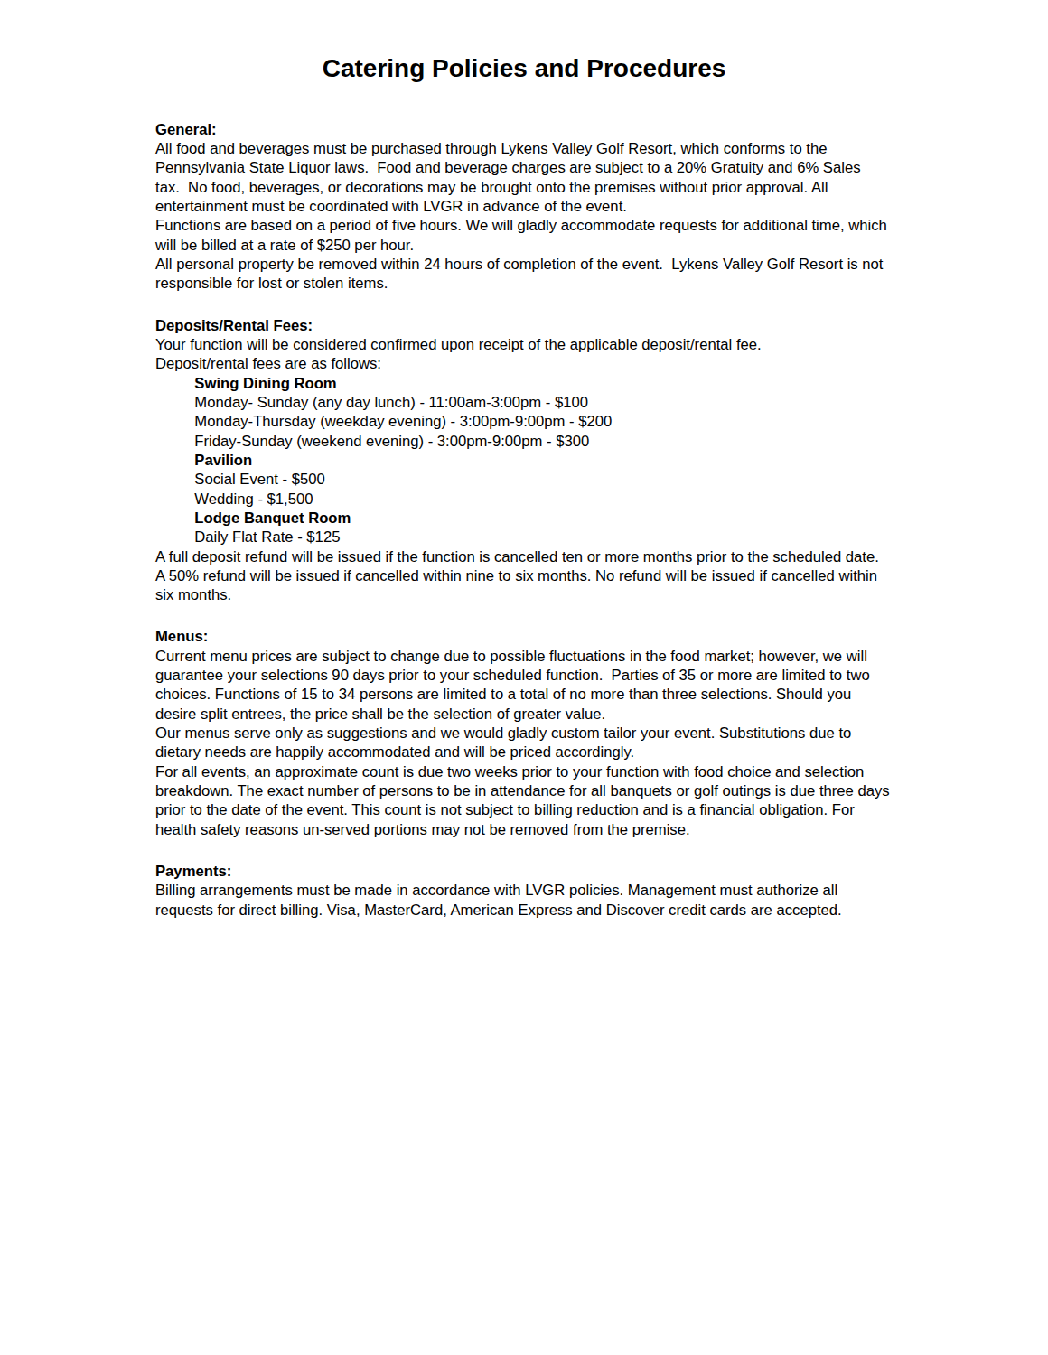Catering Policies and Procedures
General:
All food and beverages must be purchased through Lykens Valley Golf Resort, which conforms to the Pennsylvania State Liquor laws. Food and beverage charges are subject to a 20% Gratuity and 6% Sales tax. No food, beverages, or decorations may be brought onto the premises without prior approval. All entertainment must be coordinated with LVGR in advance of the event.
Functions are based on a period of five hours. We will gladly accommodate requests for additional time, which will be billed at a rate of $250 per hour.
All personal property be removed within 24 hours of completion of the event. Lykens Valley Golf Resort is not responsible for lost or stolen items.
Deposits/Rental Fees:
Your function will be considered confirmed upon receipt of the applicable deposit/rental fee.
Deposit/rental fees are as follows:
Swing Dining Room
Monday- Sunday (any day lunch) - 11:00am-3:00pm - $100
Monday-Thursday (weekday evening) - 3:00pm-9:00pm - $200
Friday-Sunday (weekend evening) - 3:00pm-9:00pm - $300
Pavilion
Social Event - $500
Wedding - $1,500
Lodge Banquet Room
Daily Flat Rate - $125
A full deposit refund will be issued if the function is cancelled ten or more months prior to the scheduled date. A 50% refund will be issued if cancelled within nine to six months. No refund will be issued if cancelled within six months.
Menus:
Current menu prices are subject to change due to possible fluctuations in the food market; however, we will guarantee your selections 90 days prior to your scheduled function. Parties of 35 or more are limited to two choices. Functions of 15 to 34 persons are limited to a total of no more than three selections. Should you desire split entrees, the price shall be the selection of greater value.
Our menus serve only as suggestions and we would gladly custom tailor your event. Substitutions due to dietary needs are happily accommodated and will be priced accordingly.
For all events, an approximate count is due two weeks prior to your function with food choice and selection breakdown. The exact number of persons to be in attendance for all banquets or golf outings is due three days prior to the date of the event. This count is not subject to billing reduction and is a financial obligation. For health safety reasons un-served portions may not be removed from the premise.
Payments:
Billing arrangements must be made in accordance with LVGR policies. Management must authorize all requests for direct billing. Visa, MasterCard, American Express and Discover credit cards are accepted.